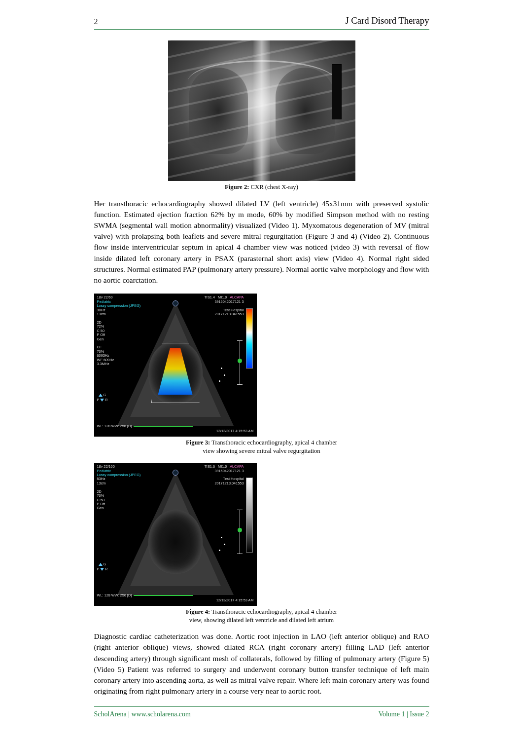2
J Card Disord Therapy
Figure 2: CXR (chest X-ray)
Her transthoracic echocardiography showed dilated LV (left ventricle) 45x31mm with preserved systolic function. Estimated ejection fraction 62% by m mode, 60% by modified Simpson method with no resting SWMA (segmental wall motion abnormality) visualized (Video 1). Myxomatous degeneration of MV (mitral valve) with prolapsing both leaflets and severe mitral regurgitation (Figure 3 and 4) (Video 2). Continuous flow inside interventricular septum in apical 4 chamber view was noticed (video 3) with reversal of flow inside dilated left coronary artery in PSAX (parasternal short axis) view (Video 4). Normal right sided structures. Normal estimated PAP (pulmonary artery pressure). Normal aortic valve morphology and flow with no aortic coarctation.
18v 22/60
Pediatric
Lossy compression (JPEG)
30Hz
13cm
2D
72%
C 50
P Off
Gen
CF
70%
6093Hz
WF 609Hz
3.3MHz
TIS1.4 MI1.0 ALCAPA
3915042017121 3
Test Hospital
20171213.041553
G
P R
WL: 128 WW: 256 [D]
12/13/2017 4:15:53 AM
Figure 3: Transthoracic echocardiography, apical 4 chamber view showing severe mitral valve regurgitation
18v 22/105
Pediatric
Lossy compression (JPEG)
53Hz
13cm
2D
70%
C 50
P Off
Gen
TIS1.6 MI1.0 ALCAPA
3915042017121 3
Test Hospital
20171213.041553
G
P R
WL: 128 WW: 256 [D]
12/13/2017 4:15:53 AM
Figure 4: Transthoracic echocardiography, apical 4 chamber view, showing dilated left ventricle and dilated left atrium
Diagnostic cardiac catheterization was done. Aortic root injection in LAO (left anterior oblique) and RAO (right anterior oblique) views, showed dilated RCA (right coronary artery) filling LAD (left anterior descending artery) through significant mesh of collaterals, followed by filling of pulmonary artery (Figure 5) (Video 5) Patient was referred to surgery and underwent coronary button transfer technique of left main coronary artery into ascending aorta, as well as mitral valve repair. Where left main coronary artery was found originating from right pulmonary artery in a course very near to aortic root.
ScholArena | www.scholarena.com
Volume 1 | Issue 2